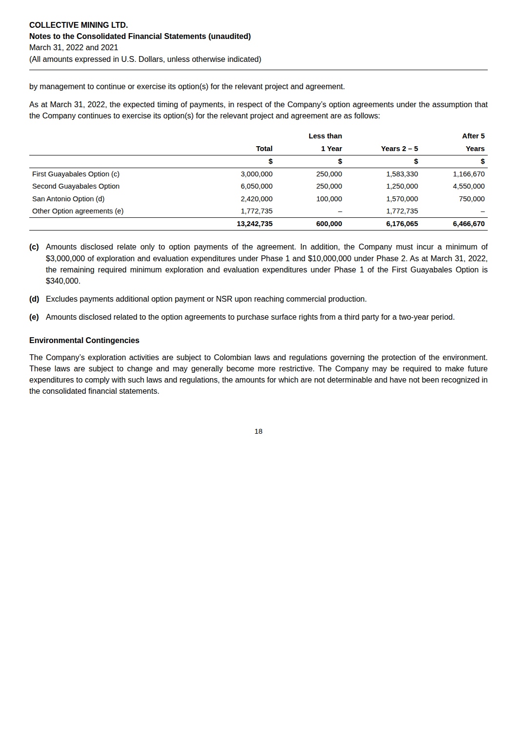COLLECTIVE MINING LTD.
Notes to the Consolidated Financial Statements (unaudited)
March 31, 2022 and 2021
(All amounts expressed in U.S. Dollars, unless otherwise indicated)
by management to continue or exercise its option(s) for the relevant project and agreement.
As at March 31, 2022, the expected timing of payments, in respect of the Company’s option agreements under the assumption that the Company continues to exercise its option(s) for the relevant project and agreement are as follows:
| | | Less than | | After 5 |
| --- | --- | --- | --- | --- |
| | Total | 1 Year | Years 2 – 5 | Years |
| | $ | $ | $ | $ |
| First Guayabales Option (c) | 3,000,000 | 250,000 | 1,583,330 | 1,166,670 |
| Second Guayabales Option | 6,050,000 | 250,000 | 1,250,000 | 4,550,000 |
| San Antonio Option (d) | 2,420,000 | 100,000 | 1,570,000 | 750,000 |
| Other Option agreements (e) | 1,772,735 | – | 1,772,735 | – |
| | 13,242,735 | 600,000 | 6,176,065 | 6,466,670 |
(c) Amounts disclosed relate only to option payments of the agreement. In addition, the Company must incur a minimum of $3,000,000 of exploration and evaluation expenditures under Phase 1 and $10,000,000 under Phase 2. As at March 31, 2022, the remaining required minimum exploration and evaluation expenditures under Phase 1 of the First Guayabales Option is $340,000.
(d) Excludes payments additional option payment or NSR upon reaching commercial production.
(e) Amounts disclosed related to the option agreements to purchase surface rights from a third party for a two-year period.
Environmental Contingencies
The Company’s exploration activities are subject to Colombian laws and regulations governing the protection of the environment. These laws are subject to change and may generally become more restrictive. The Company may be required to make future expenditures to comply with such laws and regulations, the amounts for which are not determinable and have not been recognized in the consolidated financial statements.
18